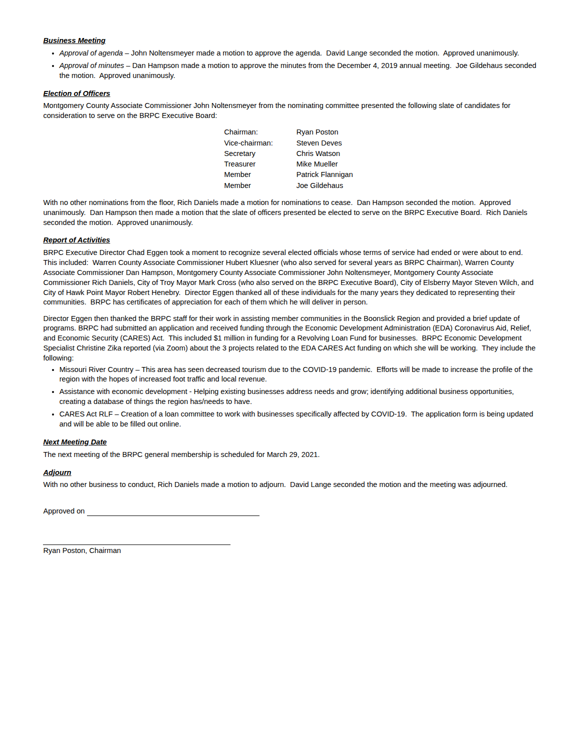Business Meeting
Approval of agenda – John Noltensmeyer made a motion to approve the agenda. David Lange seconded the motion. Approved unanimously.
Approval of minutes – Dan Hampson made a motion to approve the minutes from the December 4, 2019 annual meeting. Joe Gildehaus seconded the motion. Approved unanimously.
Election of Officers
Montgomery County Associate Commissioner John Noltensmeyer from the nominating committee presented the following slate of candidates for consideration to serve on the BRPC Executive Board:
| Chairman: | Ryan Poston |
| Vice-chairman: | Steven Deves |
| Secretary | Chris Watson |
| Treasurer | Mike Mueller |
| Member | Patrick Flannigan |
| Member | Joe Gildehaus |
With no other nominations from the floor, Rich Daniels made a motion for nominations to cease. Dan Hampson seconded the motion. Approved unanimously. Dan Hampson then made a motion that the slate of officers presented be elected to serve on the BRPC Executive Board. Rich Daniels seconded the motion. Approved unanimously.
Report of Activities
BRPC Executive Director Chad Eggen took a moment to recognize several elected officials whose terms of service had ended or were about to end. This included: Warren County Associate Commissioner Hubert Kluesner (who also served for several years as BRPC Chairman), Warren County Associate Commissioner Dan Hampson, Montgomery County Associate Commissioner John Noltensmeyer, Montgomery County Associate Commissioner Rich Daniels, City of Troy Mayor Mark Cross (who also served on the BRPC Executive Board), City of Elsberry Mayor Steven Wilch, and City of Hawk Point Mayor Robert Henebry. Director Eggen thanked all of these individuals for the many years they dedicated to representing their communities. BRPC has certificates of appreciation for each of them which he will deliver in person.
Director Eggen then thanked the BRPC staff for their work in assisting member communities in the Boonslick Region and provided a brief update of programs. BRPC had submitted an application and received funding through the Economic Development Administration (EDA) Coronavirus Aid, Relief, and Economic Security (CARES) Act. This included $1 million in funding for a Revolving Loan Fund for businesses. BRPC Economic Development Specialist Christine Zika reported (via Zoom) about the 3 projects related to the EDA CARES Act funding on which she will be working. They include the following:
Missouri River Country – This area has seen decreased tourism due to the COVID-19 pandemic. Efforts will be made to increase the profile of the region with the hopes of increased foot traffic and local revenue.
Assistance with economic development - Helping existing businesses address needs and grow; identifying additional business opportunities, creating a database of things the region has/needs to have.
CARES Act RLF – Creation of a loan committee to work with businesses specifically affected by COVID-19. The application form is being updated and will be able to be filled out online.
Next Meeting Date
The next meeting of the BRPC general membership is scheduled for March 29, 2021.
Adjourn
With no other business to conduct, Rich Daniels made a motion to adjourn. David Lange seconded the motion and the meeting was adjourned.
Approved on
Ryan Poston, Chairman